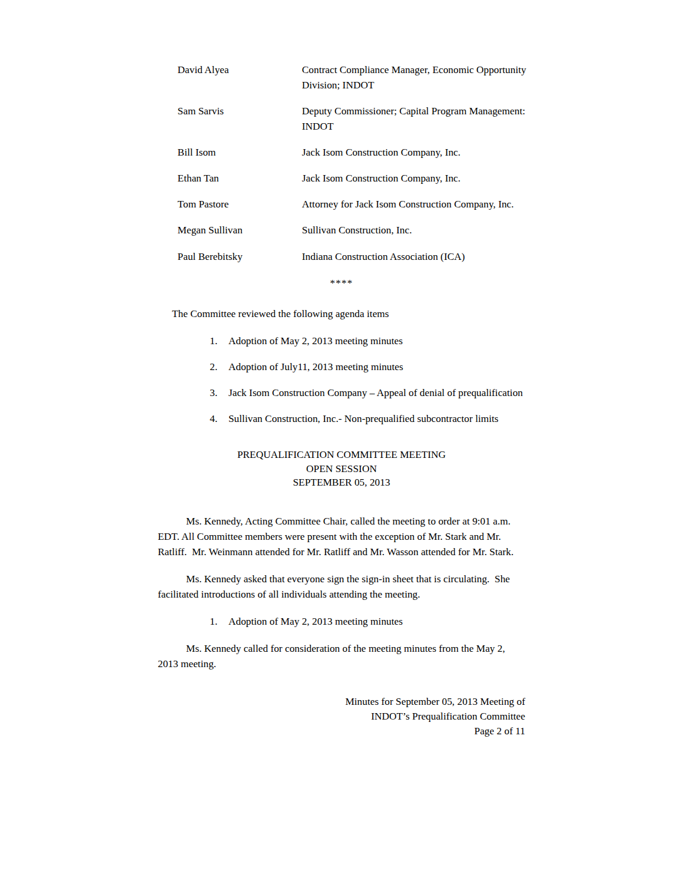| David Alyea | Contract Compliance Manager, Economic Opportunity Division; INDOT |
| Sam Sarvis | Deputy Commissioner; Capital Program Management: INDOT |
| Bill Isom | Jack Isom Construction Company, Inc. |
| Ethan Tan | Jack Isom Construction Company, Inc. |
| Tom Pastore | Attorney for Jack Isom Construction Company, Inc. |
| Megan Sullivan | Sullivan Construction, Inc. |
| Paul Berebitsky | Indiana Construction Association (ICA) |
****
The Committee reviewed the following agenda items
Adoption of May 2, 2013 meeting minutes
Adoption of July11, 2013 meeting minutes
Jack Isom Construction Company – Appeal of denial of prequalification
Sullivan Construction, Inc.- Non-prequalified subcontractor limits
PREQUALIFICATION COMMITTEE MEETING
OPEN SESSION
SEPTEMBER 05, 2013
Ms. Kennedy, Acting Committee Chair, called the meeting to order at 9:01 a.m. EDT. All Committee members were present with the exception of Mr. Stark and Mr. Ratliff. Mr. Weinmann attended for Mr. Ratliff and Mr. Wasson attended for Mr. Stark.
Ms. Kennedy asked that everyone sign the sign-in sheet that is circulating. She facilitated introductions of all individuals attending the meeting.
Adoption of May 2, 2013 meeting minutes
Ms. Kennedy called for consideration of the meeting minutes from the May 2, 2013 meeting.
Minutes for September 05, 2013 Meeting of
INDOT’s Prequalification Committee
Page 2 of 11